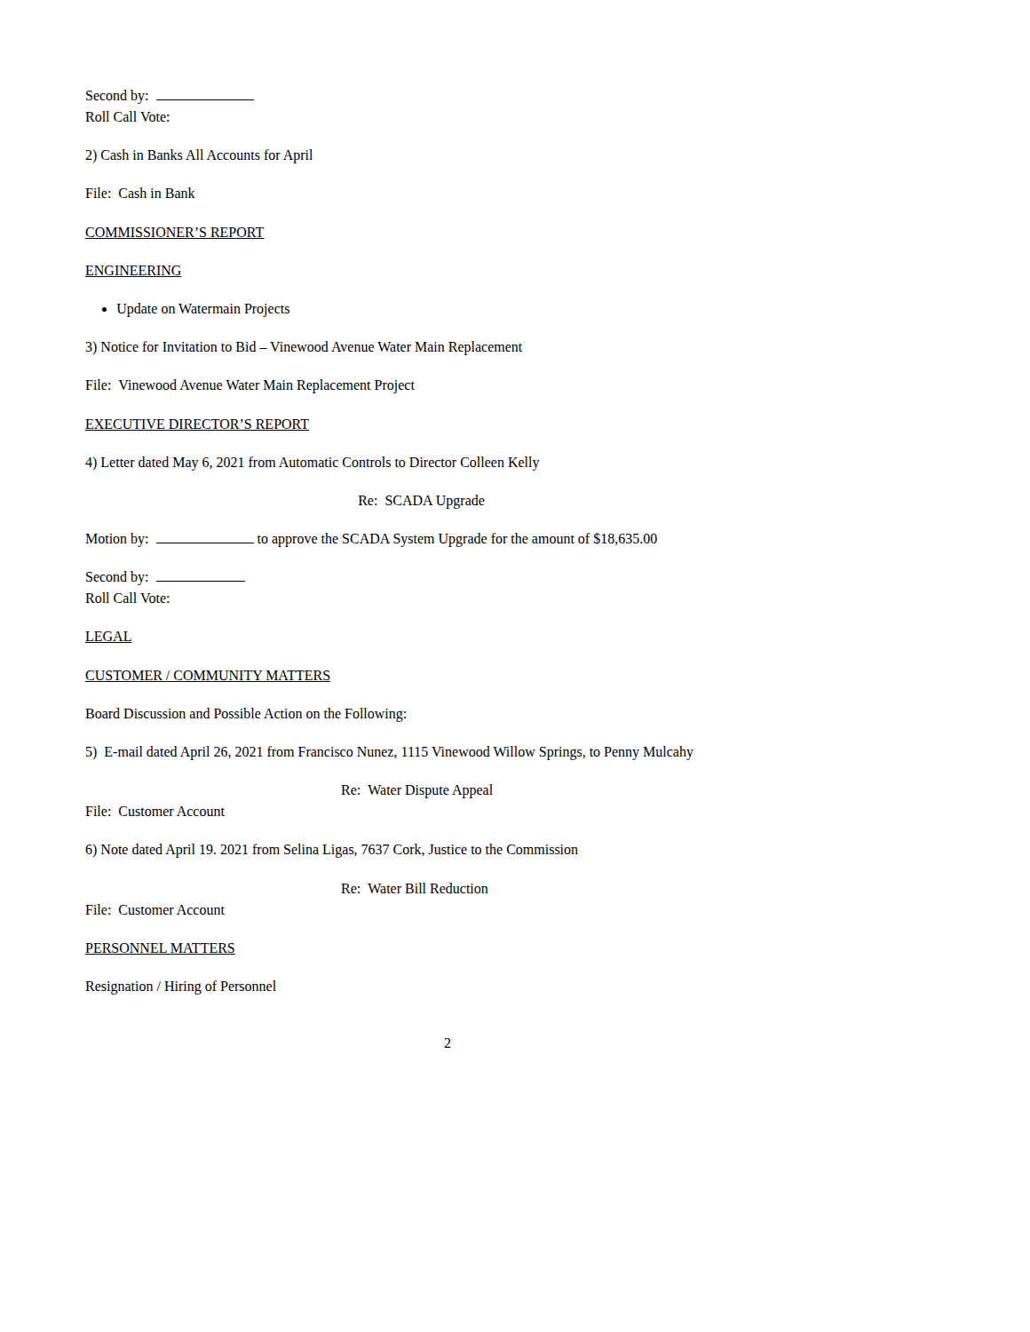Second by:
Roll Call Vote:
2) Cash in Banks All Accounts for April
File: Cash in Bank
COMMISSIONER’S REPORT
ENGINEERING
Update on Watermain Projects
3) Notice for Invitation to Bid – Vinewood Avenue Water Main Replacement
File: Vinewood Avenue Water Main Replacement Project
EXECUTIVE DIRECTOR’S REPORT
4) Letter dated May 6, 2021 from Automatic Controls to Director Colleen Kelly
Re: SCADA Upgrade
Motion by: to approve the SCADA System Upgrade for the amount of $18,635.00
Second by:
Roll Call Vote:
LEGAL
CUSTOMER / COMMUNITY MATTERS
Board Discussion and Possible Action on the Following:
5) E-mail dated April 26, 2021 from Francisco Nunez, 1115 Vinewood Willow Springs, to Penny Mulcahy
Re: Water Dispute Appeal
File: Customer Account
6) Note dated April 19. 2021 from Selina Ligas, 7637 Cork, Justice to the Commission
Re: Water Bill Reduction
File: Customer Account
PERSONNEL MATTERS
Resignation / Hiring of Personnel
2